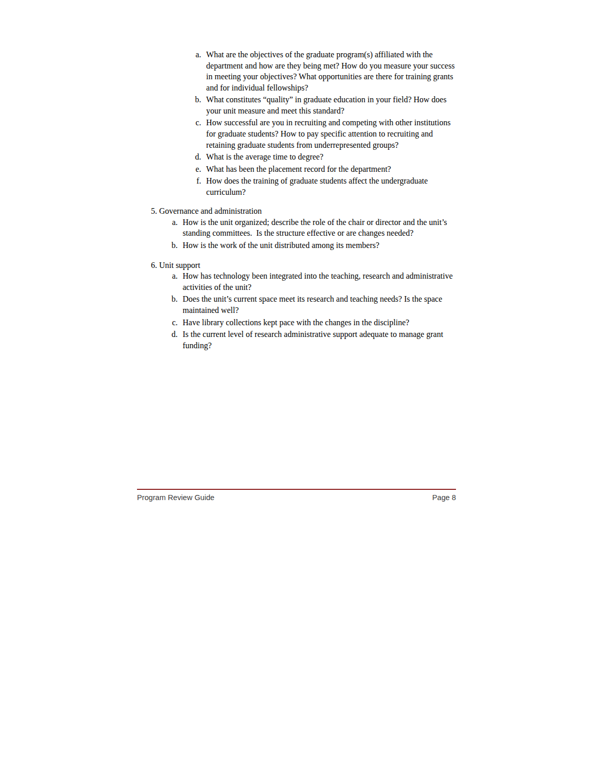What are the objectives of the graduate program(s) affiliated with the department and how are they being met? How do you measure your success in meeting your objectives? What opportunities are there for training grants and for individual fellowships?
What constitutes “quality” in graduate education in your field? How does your unit measure and meet this standard?
How successful are you in recruiting and competing with other institutions for graduate students? How to pay specific attention to recruiting and retaining graduate students from underrepresented groups?
What is the average time to degree?
What has been the placement record for the department?
How does the training of graduate students affect the undergraduate curriculum?
Governance and administration
How is the unit organized; describe the role of the chair or director and the unit’s standing committees. Is the structure effective or are changes needed?
How is the work of the unit distributed among its members?
Unit support
How has technology been integrated into the teaching, research and administrative activities of the unit?
Does the unit’s current space meet its research and teaching needs? Is the space maintained well?
Have library collections kept pace with the changes in the discipline?
Is the current level of research administrative support adequate to manage grant funding?
Program Review Guide
Page 8